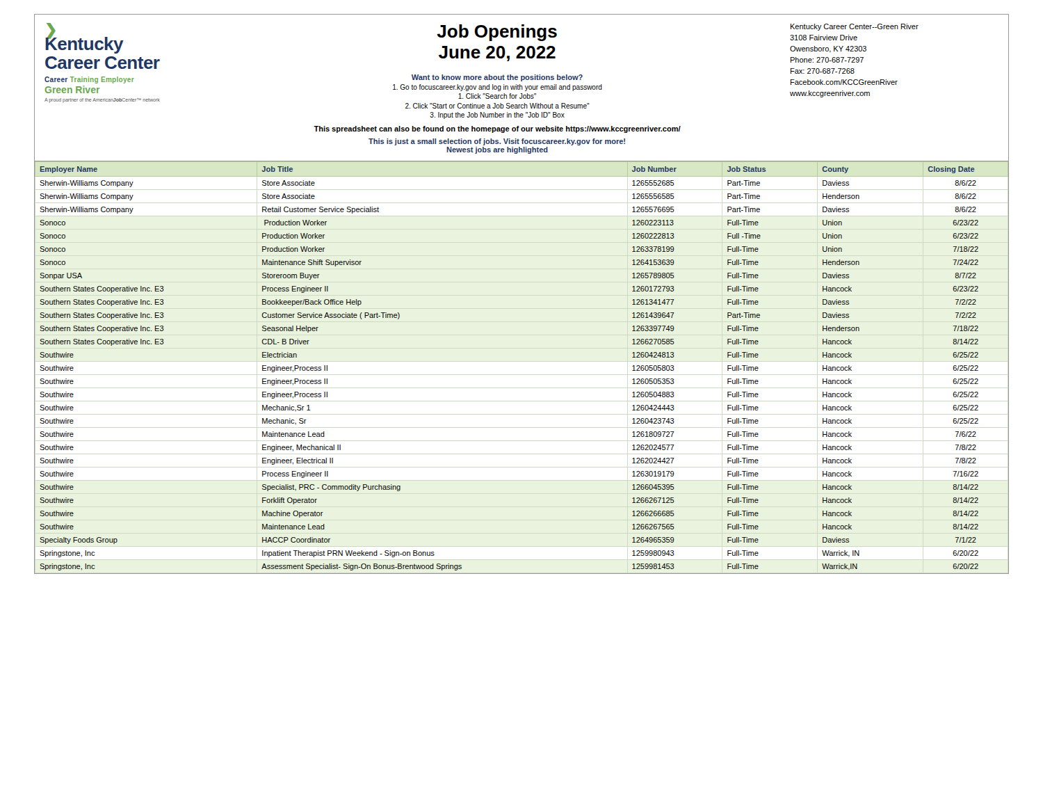❯ Kentucky Career Center Career Training Employer
Green River
A proud partner of the AmericanJob Center™ network
Job Openings
June 20, 2022
Want to know more about the positions below?
1. Go to focuscareer.ky.gov and log in with your email and password
1. Click "Search for Jobs"
2. Click "Start or Continue a Job Search Without a Resume"
3. Input the Job Number in the "Job ID" Box
This spreadsheet can also be found on the homepage of our website https://www.kccgreenriver.com/
This is just a small selection of jobs. Visit focuscareer.ky.gov for more!
Newest jobs are highlighted
Kentucky Career Center--Green River
3108 Fairview Drive
Owensboro, KY 42303
Phone: 270-687-7297
Fax: 270-687-7268
Facebook.com/KCCGreenRiver
www.kccgreenriver.com
| Employer Name | Job Title | Job Number | Job Status | County | Closing Date |
| --- | --- | --- | --- | --- | --- |
| Sherwin-Williams Company | Store Associate | 1265552685 | Part-Time | Daviess | 8/6/22 |
| Sherwin-Williams Company | Store Associate | 1265556585 | Part-Time | Henderson | 8/6/22 |
| Sherwin-Williams Company | Retail Customer Service Specialist | 1265576695 | Part-Time | Daviess | 8/6/22 |
| Sonoco | Production Worker | 1260223113 | Full-Time | Union | 6/23/22 |
| Sonoco | Production Worker | 1260222813 | Full -Time | Union | 6/23/22 |
| Sonoco | Production Worker | 1263378199 | Full-Time | Union | 7/18/22 |
| Sonoco | Maintenance Shift Supervisor | 1264153639 | Full-Time | Henderson | 7/24/22 |
| Sonpar USA | Storeroom Buyer | 1265789805 | Full-Time | Daviess | 8/7/22 |
| Southern States Cooperative Inc. E3 | Process Engineer II | 1260172793 | Full-Time | Hancock | 6/23/22 |
| Southern States Cooperative Inc. E3 | Bookkeeper/Back Office Help | 1261341477 | Full-Time | Daviess | 7/2/22 |
| Southern States Cooperative Inc. E3 | Customer Service Associate ( Part-Time) | 1261439647 | Part-Time | Daviess | 7/2/22 |
| Southern States Cooperative Inc. E3 | Seasonal Helper | 1263397749 | Full-Time | Henderson | 7/18/22 |
| Southern States Cooperative Inc. E3 | CDL- B Driver | 1266270585 | Full-Time | Hancock | 8/14/22 |
| Southwire | Electrician | 1260424813 | Full-Time | Hancock | 6/25/22 |
| Southwire | Engineer,Process II | 1260505803 | Full-Time | Hancock | 6/25/22 |
| Southwire | Engineer,Process II | 1260505353 | Full-Time | Hancock | 6/25/22 |
| Southwire | Engineer,Process II | 1260504883 | Full-Time | Hancock | 6/25/22 |
| Southwire | Mechanic,Sr 1 | 1260424443 | Full-Time | Hancock | 6/25/22 |
| Southwire | Mechanic, Sr | 1260423743 | Full-Time | Hancock | 6/25/22 |
| Southwire | Maintenance Lead | 1261809727 | Full-Time | Hancock | 7/6/22 |
| Southwire | Engineer, Mechanical II | 1262024577 | Full-Time | Hancock | 7/8/22 |
| Southwire | Engineer, Electrical II | 1262024427 | Full-Time | Hancock | 7/8/22 |
| Southwire | Process Engineer II | 1263019179 | Full-Time | Hancock | 7/16/22 |
| Southwire | Specialist, PRC - Commodity Purchasing | 1266045395 | Full-Time | Hancock | 8/14/22 |
| Southwire | Forklift Operator | 1266267125 | Full-Time | Hancock | 8/14/22 |
| Southwire | Machine Operator | 1266266685 | Full-Time | Hancock | 8/14/22 |
| Southwire | Maintenance Lead | 1266267565 | Full-Time | Hancock | 8/14/22 |
| Specialty Foods Group | HACCP Coordinator | 1264965359 | Full-Time | Daviess | 7/1/22 |
| Springstone, Inc | Inpatient Therapist PRN Weekend - Sign-on Bonus | 1259980943 | Full-Time | Warrick, IN | 6/20/22 |
| Springstone, Inc | Assessment Specialist- Sign-On Bonus-Brentwood Springs | 1259981453 | Full-Time | Warrick,IN | 6/20/22 |